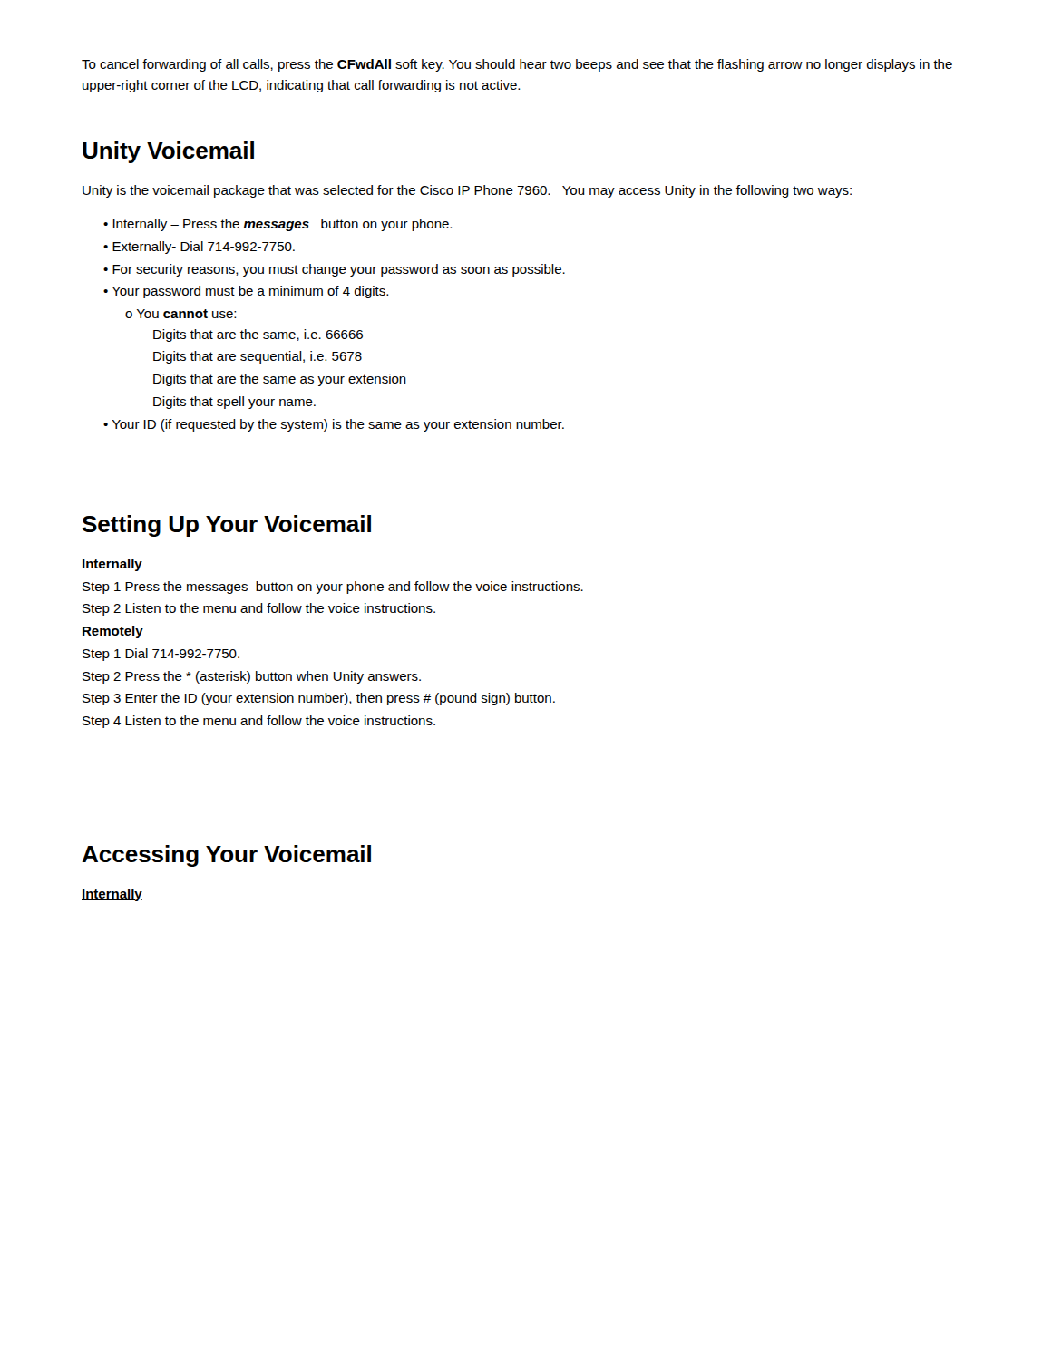To cancel forwarding of all calls, press the CFwdAll soft key. You should hear two beeps and see that the flashing arrow no longer displays in the upper-right corner of the LCD, indicating that call forwarding is not active.
Unity Voicemail
Unity is the voicemail package that was selected for the Cisco IP Phone 7960. You may access Unity in the following two ways:
• Internally – Press the messages button on your phone.
• Externally- Dial 714-992-7750.
• For security reasons, you must change your password as soon as possible.
• Your password must be a minimum of 4 digits.
o You cannot use:
Digits that are the same, i.e. 66666
Digits that are sequential, i.e. 5678
Digits that are the same as your extension
Digits that spell your name.
• Your ID (if requested by the system) is the same as your extension number.
Setting Up Your Voicemail
Internally
Step 1 Press the messages button on your phone and follow the voice instructions.
Step 2 Listen to the menu and follow the voice instructions.
Remotely
Step 1 Dial 714-992-7750.
Step 2 Press the * (asterisk) button when Unity answers.
Step 3 Enter the ID (your extension number), then press # (pound sign) button.
Step 4 Listen to the menu and follow the voice instructions.
Accessing Your Voicemail
Internally